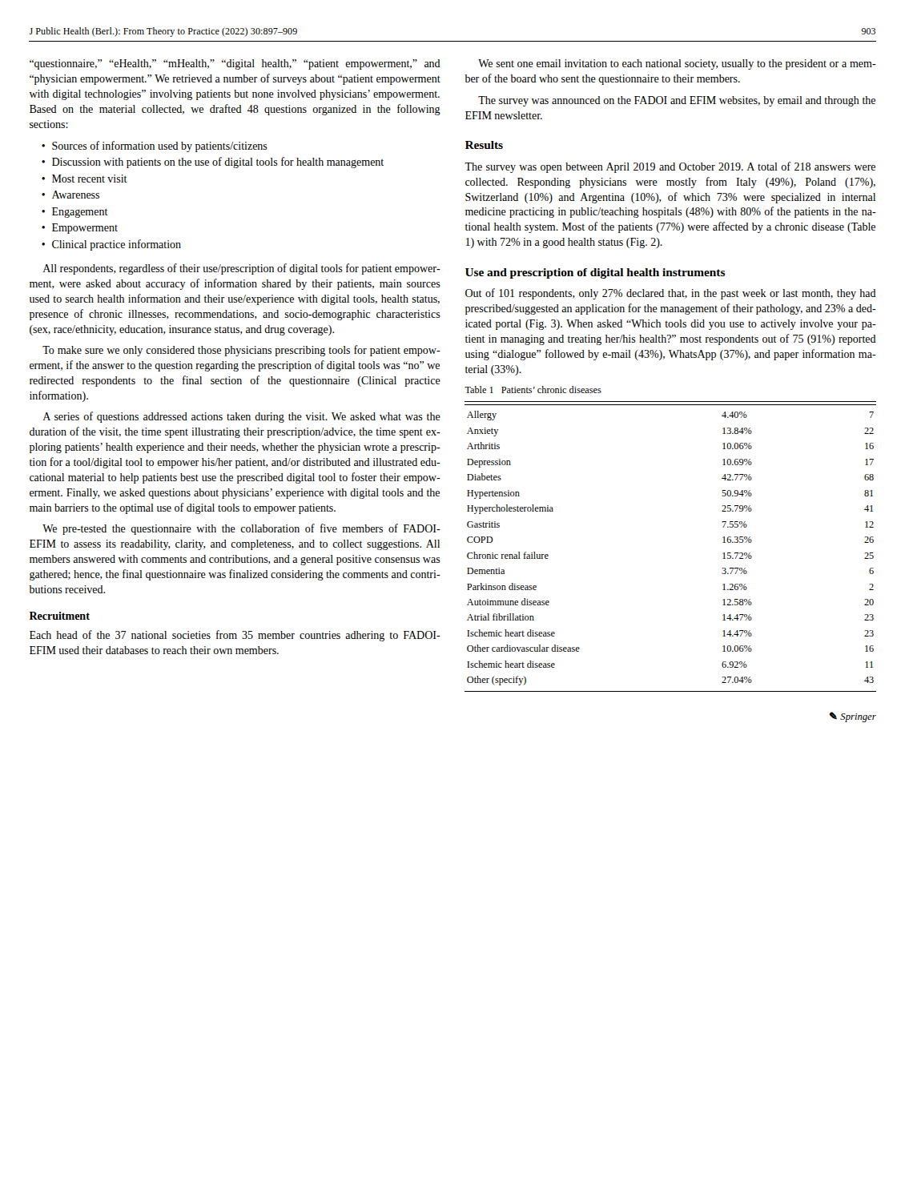J Public Health (Berl.): From Theory to Practice (2022) 30:897–909 903
“questionnaire,” “eHealth,” “mHealth,” “digital health,” “patient empowerment,” and “physician empowerment.” We retrieved a number of surveys about “patient empowerment with digital technologies” involving patients but none involved physicians’ empowerment. Based on the material collected, we drafted 48 questions organized in the following sections:
Sources of information used by patients/citizens
Discussion with patients on the use of digital tools for health management
Most recent visit
Awareness
Engagement
Empowerment
Clinical practice information
All respondents, regardless of their use/prescription of digital tools for patient empowerment, were asked about accuracy of information shared by their patients, main sources used to search health information and their use/experience with digital tools, health status, presence of chronic illnesses, recommendations, and socio-demographic characteristics (sex, race/ethnicity, education, insurance status, and drug coverage).
To make sure we only considered those physicians prescribing tools for patient empowerment, if the answer to the question regarding the prescription of digital tools was “no” we redirected respondents to the final section of the questionnaire (Clinical practice information).
A series of questions addressed actions taken during the visit. We asked what was the duration of the visit, the time spent illustrating their prescription/advice, the time spent exploring patients’ health experience and their needs, whether the physician wrote a prescription for a tool/digital tool to empower his/her patient, and/or distributed and illustrated educational material to help patients best use the prescribed digital tool to foster their empowerment. Finally, we asked questions about physicians’ experience with digital tools and the main barriers to the optimal use of digital tools to empower patients.
We pre-tested the questionnaire with the collaboration of five members of FADOI-EFIM to assess its readability, clarity, and completeness, and to collect suggestions. All members answered with comments and contributions, and a general positive consensus was gathered; hence, the final questionnaire was finalized considering the comments and contributions received.
Recruitment
Each head of the 37 national societies from 35 member countries adhering to FADOI-EFIM used their databases to reach their own members.
We sent one email invitation to each national society, usually to the president or a member of the board who sent the questionnaire to their members.
The survey was announced on the FADOI and EFIM websites, by email and through the EFIM newsletter.
Results
The survey was open between April 2019 and October 2019. A total of 218 answers were collected. Responding physicians were mostly from Italy (49%), Poland (17%), Switzerland (10%) and Argentina (10%), of which 73% were specialized in internal medicine practicing in public/teaching hospitals (48%) with 80% of the patients in the national health system. Most of the patients (77%) were affected by a chronic disease (Table 1) with 72% in a good health status (Fig. 2).
Use and prescription of digital health instruments
Out of 101 respondents, only 27% declared that, in the past week or last month, they had prescribed/suggested an application for the management of their pathology, and 23% a dedicated portal (Fig. 3). When asked “Which tools did you use to actively involve your patient in managing and treating her/his health?” most respondents out of 75 (91%) reported using “dialogue” followed by e-mail (43%), WhatsApp (37%), and paper information material (33%).
Table 1 Patients’ chronic diseases
| Allergy | 4.40% | 7 |
| Anxiety | 13.84% | 22 |
| Arthritis | 10.06% | 16 |
| Depression | 10.69% | 17 |
| Diabetes | 42.77% | 68 |
| Hypertension | 50.94% | 81 |
| Hypercholesterolemia | 25.79% | 41 |
| Gastritis | 7.55% | 12 |
| COPD | 16.35% | 26 |
| Chronic renal failure | 15.72% | 25 |
| Dementia | 3.77% | 6 |
| Parkinson disease | 1.26% | 2 |
| Autoimmune disease | 12.58% | 20 |
| Atrial fibrillation | 14.47% | 23 |
| Ischemic heart disease | 14.47% | 23 |
| Other cardiovascular disease | 10.06% | 16 |
| Ischemic heart disease | 6.92% | 11 |
| Other (specify) | 27.04% | 43 |
✎Springer